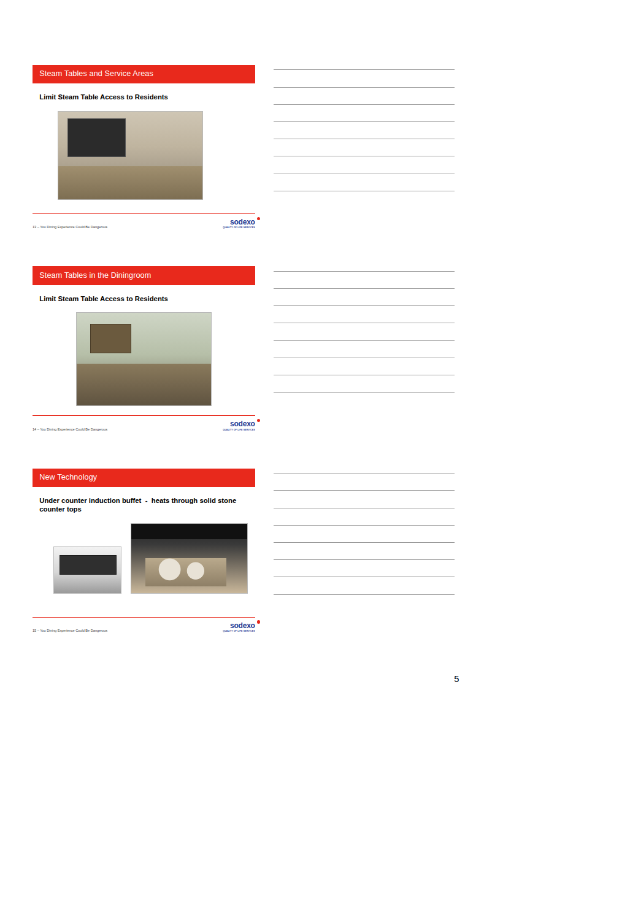Steam Tables and Service Areas
Limit Steam Table Access to Residents
13 – You Dining Experience Could Be Dangerous
sodexo
QUALITY OF LIFE SERVICES
Steam Tables in the Diningroom
Limit Steam Table Access to Residents
14 – You Dining Experience Could Be Dangerous
sodexo
QUALITY OF LIFE SERVICES
New Technology
Under counter induction buffet - heats through solid stone counter tops
15 – You Dining Experience Could Be Dangerous
sodexo
QUALITY OF LIFE SERVICES
5